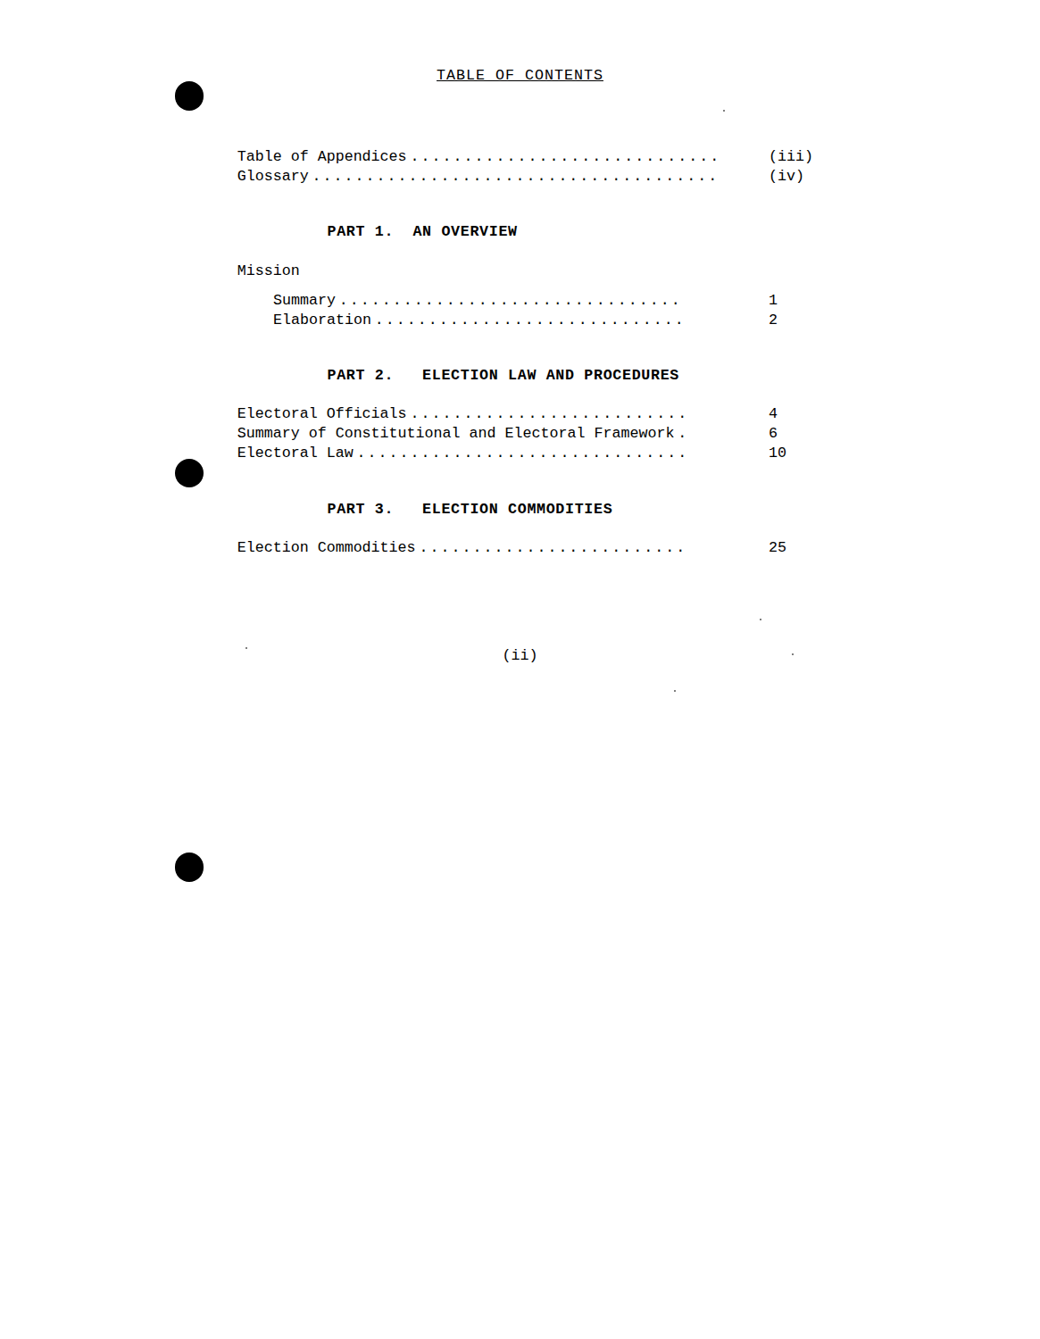TABLE OF CONTENTS
Table of Appendices ............................... (iii)
Glossary .......................................... (iv)
PART 1. AN OVERVIEW
Mission
Summary ....................................... 1
Elaboration ................................... 2
PART 2. ELECTION LAW AND PROCEDURES
Electoral Officials ............................... 4
Summary of Constitutional and Electoral Framework . 6
Electoral Law .................................... 10
PART 3. ELECTION COMMODITIES
Election Commodities ............................. 25
(ii)